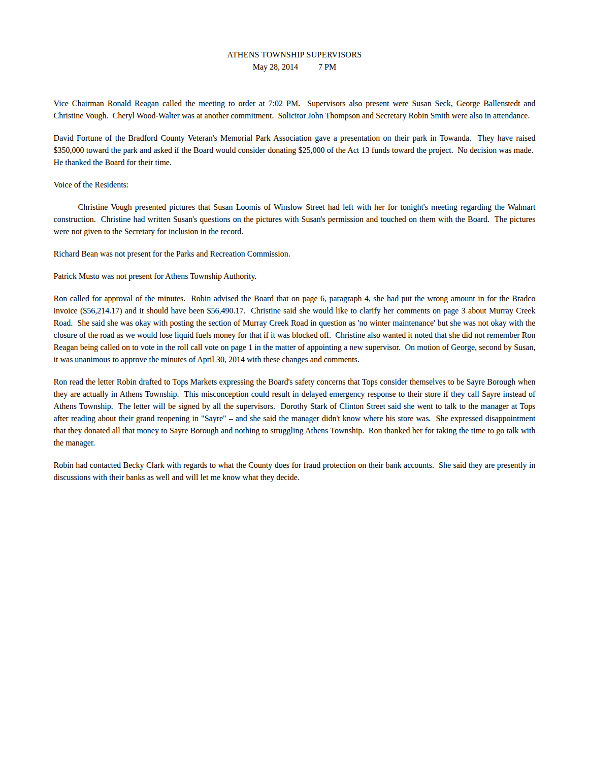ATHENS TOWNSHIP SUPERVISORS
May 28, 2014 7 PM
Vice Chairman Ronald Reagan called the meeting to order at 7:02 PM. Supervisors also present were Susan Seck, George Ballenstedt and Christine Vough. Cheryl Wood-Walter was at another commitment. Solicitor John Thompson and Secretary Robin Smith were also in attendance.
David Fortune of the Bradford County Veteran's Memorial Park Association gave a presentation on their park in Towanda. They have raised $350,000 toward the park and asked if the Board would consider donating $25,000 of the Act 13 funds toward the project. No decision was made. He thanked the Board for their time.
Voice of the Residents:
Christine Vough presented pictures that Susan Loomis of Winslow Street had left with her for tonight's meeting regarding the Walmart construction. Christine had written Susan's questions on the pictures with Susan's permission and touched on them with the Board. The pictures were not given to the Secretary for inclusion in the record.
Richard Bean was not present for the Parks and Recreation Commission.
Patrick Musto was not present for Athens Township Authority.
Ron called for approval of the minutes. Robin advised the Board that on page 6, paragraph 4, she had put the wrong amount in for the Bradco invoice ($56,214.17) and it should have been $56,490.17. Christine said she would like to clarify her comments on page 3 about Murray Creek Road. She said she was okay with posting the section of Murray Creek Road in question as 'no winter maintenance' but she was not okay with the closure of the road as we would lose liquid fuels money for that if it was blocked off. Christine also wanted it noted that she did not remember Ron Reagan being called on to vote in the roll call vote on page 1 in the matter of appointing a new supervisor. On motion of George, second by Susan, it was unanimous to approve the minutes of April 30, 2014 with these changes and comments.
Ron read the letter Robin drafted to Tops Markets expressing the Board's safety concerns that Tops consider themselves to be Sayre Borough when they are actually in Athens Township. This misconception could result in delayed emergency response to their store if they call Sayre instead of Athens Township. The letter will be signed by all the supervisors. Dorothy Stark of Clinton Street said she went to talk to the manager at Tops after reading about their grand reopening in "Sayre" – and she said the manager didn't know where his store was. She expressed disappointment that they donated all that money to Sayre Borough and nothing to struggling Athens Township. Ron thanked her for taking the time to go talk with the manager.
Robin had contacted Becky Clark with regards to what the County does for fraud protection on their bank accounts. She said they are presently in discussions with their banks as well and will let me know what they decide.